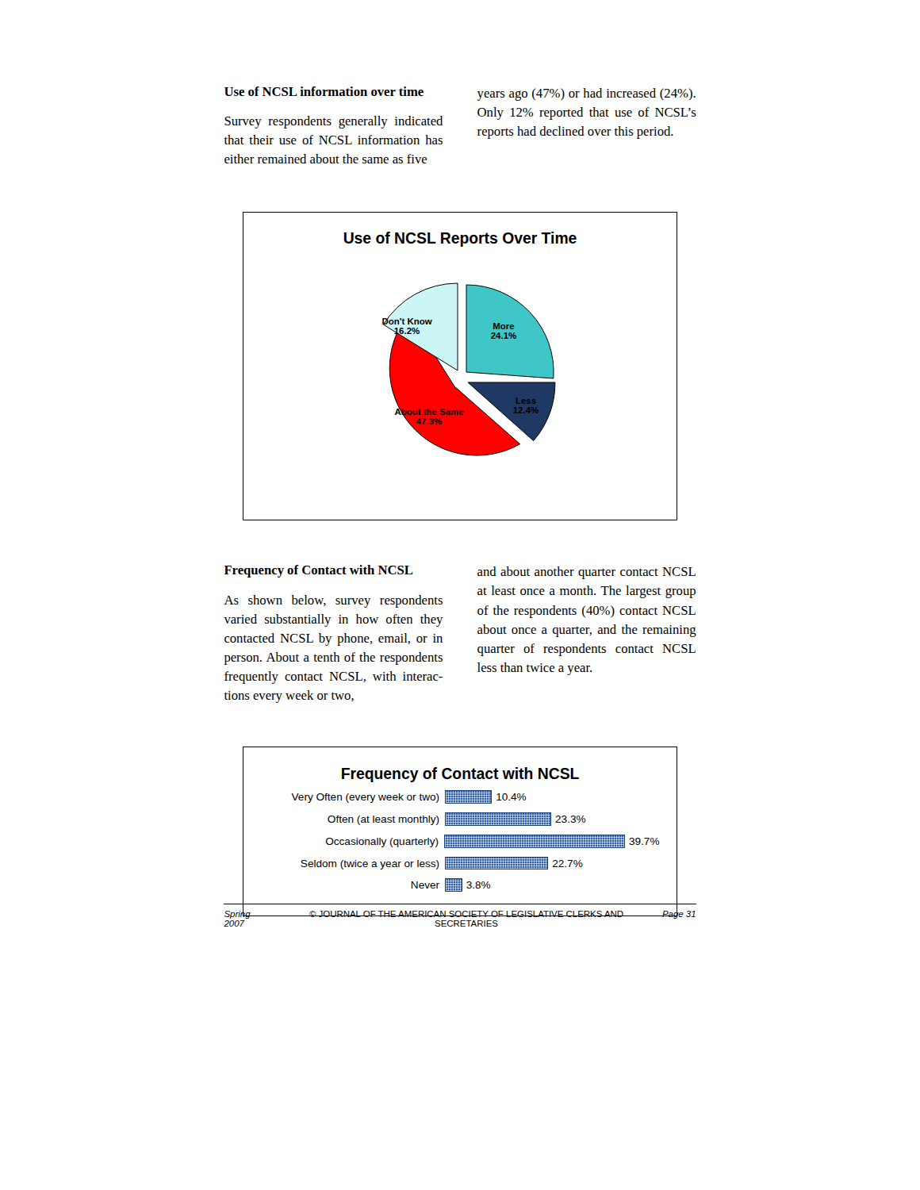Use of NCSL information over time
Survey respondents generally indicated that their use of NCSL information has either remained about the same as five
years ago (47%) or had increased (24%). Only 12% reported that use of NCSL’s reports had declined over this period.
Use of NCSL Reports Over Time
More 24.1% Less 12.4% About the Same 47.3% Don't Know 16.2%
Frequency of Contact with NCSL
As shown below, survey respondents varied substantially in how often they contacted NCSL by phone, email, or in person. About a tenth of the respondents frequently contact NCSL, with interactions every week or two,
and about another quarter contact NCSL at least once a month. The largest group of the respondents (40%) contact NCSL about once a quarter, and the remaining quarter of respondents contact NCSL less than twice a year.
Frequency of Contact with NCSL
Very Often (every week or two)
10.4%
Often (at least monthly)
23.3%
Occasionally (quarterly)
39.7%
Seldom (twice a year or less)
22.7%
Never
3.8%
Spring 2007
© JOURNAL OF THE AMERICAN SOCIETY OF LEGISLATIVE CLERKS AND SECRETARIES
Page 31